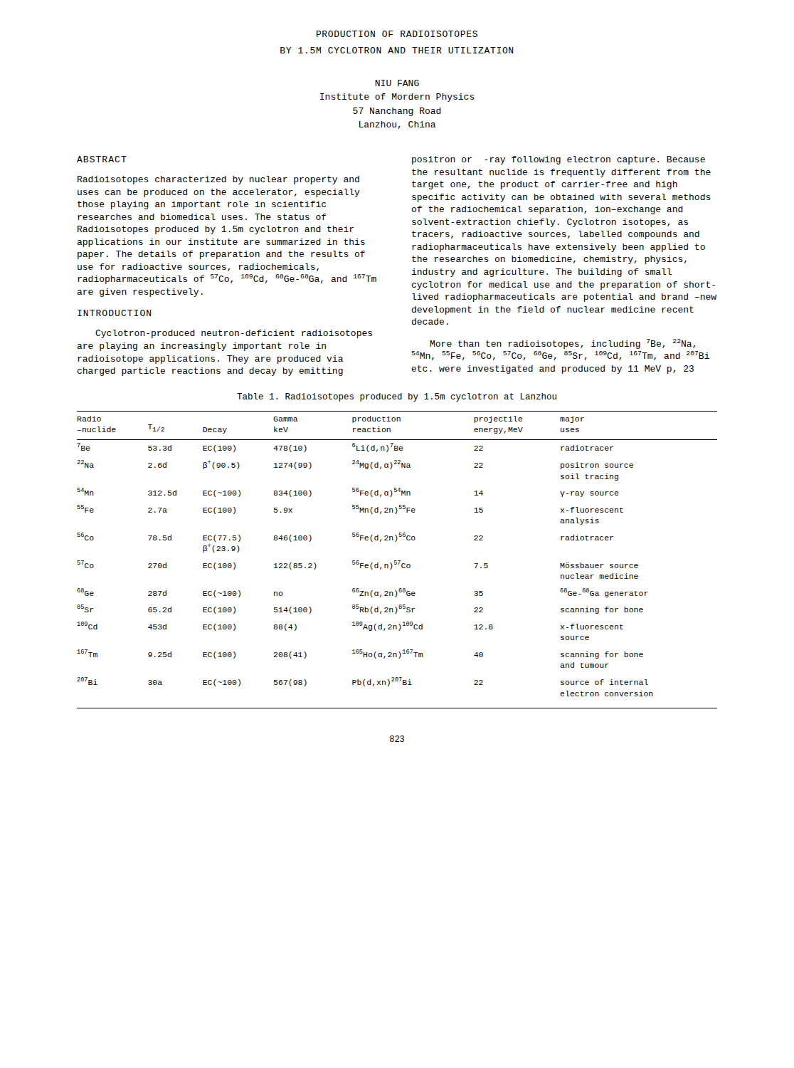PRODUCTION OF RADIOISOTOPES
BY 1.5M CYCLOTRON AND THEIR UTILIZATION
NIU FANG
Institute of Mordern Physics
57 Nanchang Road
Lanzhou, China
ABSTRACT
Radioisotopes characterized by nuclear property and uses can be produced on the accelerator, especially those playing an important role in scientific researches and biomedical uses. The status of Radioisotopes produced by 1.5m cyclotron and their applications in our institute are summarized in this paper. The details of preparation and the results of use for radioactive sources, radiochemicals, radiopharmaceuticals of 57Co, 109Cd, 68Ge-68Ga, and 167Tm are given respectively.
INTRODUCTION
Cyclotron-produced neutron-deficient radioisotopes are playing an increasingly important role in radioisotope applications. They are produced via charged particle reactions and decay by emitting
positron or -ray following electron capture. Because the resultant nuclide is frequently different from the target one, the product of carrier-free and high specific activity can be obtained with several methods of the radiochemical separation, ion–exchange and solvent-extraction chiefly. Cyclotron isotopes, as tracers, radioactive sources, labelled compounds and radiopharmaceuticals have extensively been applied to the researches on biomedicine, chemistry, physics, industry and agriculture. The building of small cyclotron for medical use and the preparation of short-lived radiopharmaceuticals are potential and brand –new development in the field of nuclear medicine recent decade.
More than ten radioisotopes, including 7Be, 22Na, 54Mn, 55Fe, 56Co, 57Co, 68Ge, 85Sr, 109Cd, 167Tm, and 207Bi etc. were investigated and produced by 11 MeV p, 23
Table 1. Radioisotopes produced by 1.5m cyclotron at Lanzhou
| Radio –nuclide | T 1/2 | Decay | Gamma keV | production reaction | projectile energy,MeV | major uses |
| --- | --- | --- | --- | --- | --- | --- |
| 7 Be | 53.3d | EC(100) | 478(10) | 6 Li(d,n) 7 Be | 22 | radiotracer |
| 22 Na | 2.6d | β + (90.5) | 1274(99) | 24 Mg(d,α) 22 Na | 22 | positron source soil tracing |
| 54 Mn | 312.5d | EC(~100) | 834(100) | 56 Fe(d,α) 54 Mn | 14 | γ-ray source |
| 55 Fe | 2.7a | EC(100) | 5.9x | 55 Mn(d,2n) 55 Fe | 15 | x-fluorescent analysis |
| 56 Co | 78.5d | EC(77.5) β + (23.9) | 846(100) | 56 Fe(d,2n) 56 Co | 22 | radiotracer |
| 57 Co | 270d | EC(100) | 122(85.2) | 56 Fe(d,n) 57 Co | 7.5 | Mössbauer source nuclear medicine |
| 68 Ge | 287d | EC(~100) | no | 66 Zn(α,2n) 68 Ge | 35 | 68 Ge- 68 Ga generator |
| 85 Sr | 65.2d | EC(100) | 514(100) | 85 Rb(d,2n) 85 Sr | 22 | scanning for bone |
| 109 Cd | 453d | EC(100) | 88(4) | 109 Ag(d,2n) 109 Cd | 12.8 | x-fluorescent source |
| 167 Tm | 9.25d | EC(100) | 208(41) | 165 Ho(α,2n) 167 Tm | 40 | scanning for bone and tumour |
| 207 Bi | 30a | EC(~100) | 567(98) | Pb(d,xn) 207 Bi | 22 | source of internal electron conversion |
823